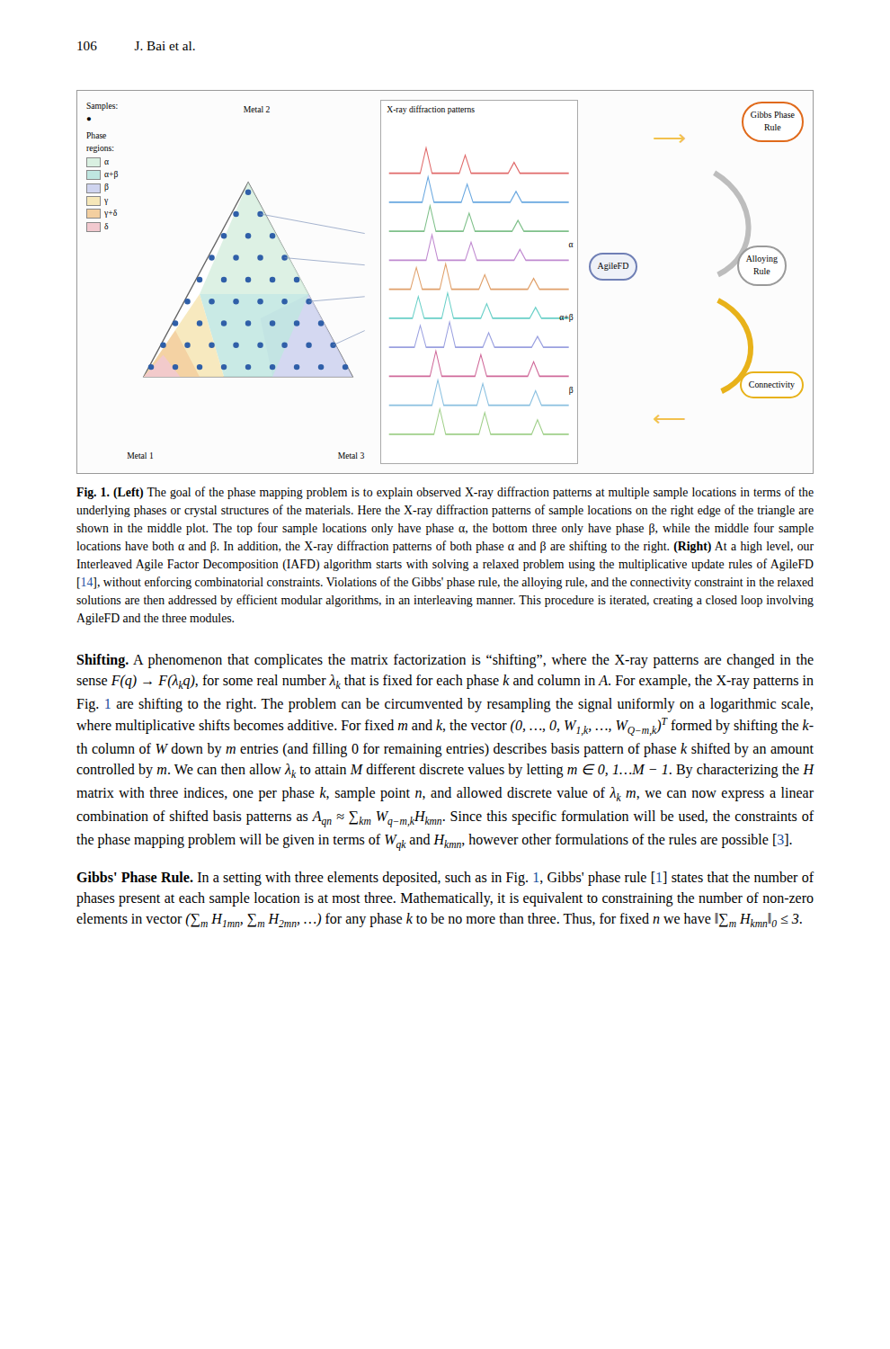106 J. Bai et al.
Samples: ●
Phase regions:
α
α+β
β
γ
γ+δ
δ
Metal 2 Metal 1 Metal 3
X-ray diffraction patterns α α+β β
Gibbs Phase
Rule
Alloying
Rule
Connectivity
AgileFD
⟶ ⟵
Fig. 1. (Left) The goal of the phase mapping problem is to explain observed X-ray diffraction patterns at multiple sample locations in terms of the underlying phases or crystal structures of the materials. Here the X-ray diffraction patterns of sample locations on the right edge of the triangle are shown in the middle plot. The top four sample locations only have phase α, the bottom three only have phase β, while the middle four sample locations have both α and β. In addition, the X-ray diffraction patterns of both phase α and β are shifting to the right. (Right) At a high level, our Interleaved Agile Factor Decomposition (IAFD) algorithm starts with solving a relaxed problem using the multiplicative update rules of AgileFD [14], without enforcing combinatorial constraints. Violations of the Gibbs' phase rule, the alloying rule, and the connectivity constraint in the relaxed solutions are then addressed by efficient modular algorithms, in an interleaving manner. This procedure is iterated, creating a closed loop involving AgileFD and the three modules.
Shifting. A phenomenon that complicates the matrix factorization is “shifting”, where the X-ray patterns are changed in the sense F(q) → F(λkq), for some real number λk that is fixed for each phase k and column in A. For example, the X-ray patterns in Fig. 1 are shifting to the right. The problem can be circumvented by resampling the signal uniformly on a logarithmic scale, where multiplicative shifts becomes additive. For fixed m and k, the vector (0, …, 0, W1,k, …, WQ−m,k)T formed by shifting the k-th column of W down by m entries (and filling 0 for remaining entries) describes basis pattern of phase k shifted by an amount controlled by m. We can then allow λk to attain M different discrete values by letting m ∈ 0, 1…M − 1. By characterizing the H matrix with three indices, one per phase k, sample point n, and allowed discrete value of λk m, we can now express a linear combination of shifted basis patterns as Aqn ≈ ∑km Wq−m,kHkmn. Since this specific formulation will be used, the constraints of the phase mapping problem will be given in terms of Wqk and Hkmn, however other formulations of the rules are possible [3].
Gibbs' Phase Rule. In a setting with three elements deposited, such as in Fig. 1, Gibbs' phase rule [1] states that the number of phases present at each sample location is at most three. Mathematically, it is equivalent to constraining the number of non-zero elements in vector (∑m H1mn, ∑m H2mn, …) for any phase k to be no more than three. Thus, for fixed n we have ‖∑m Hkmn‖0 ≤ 3.